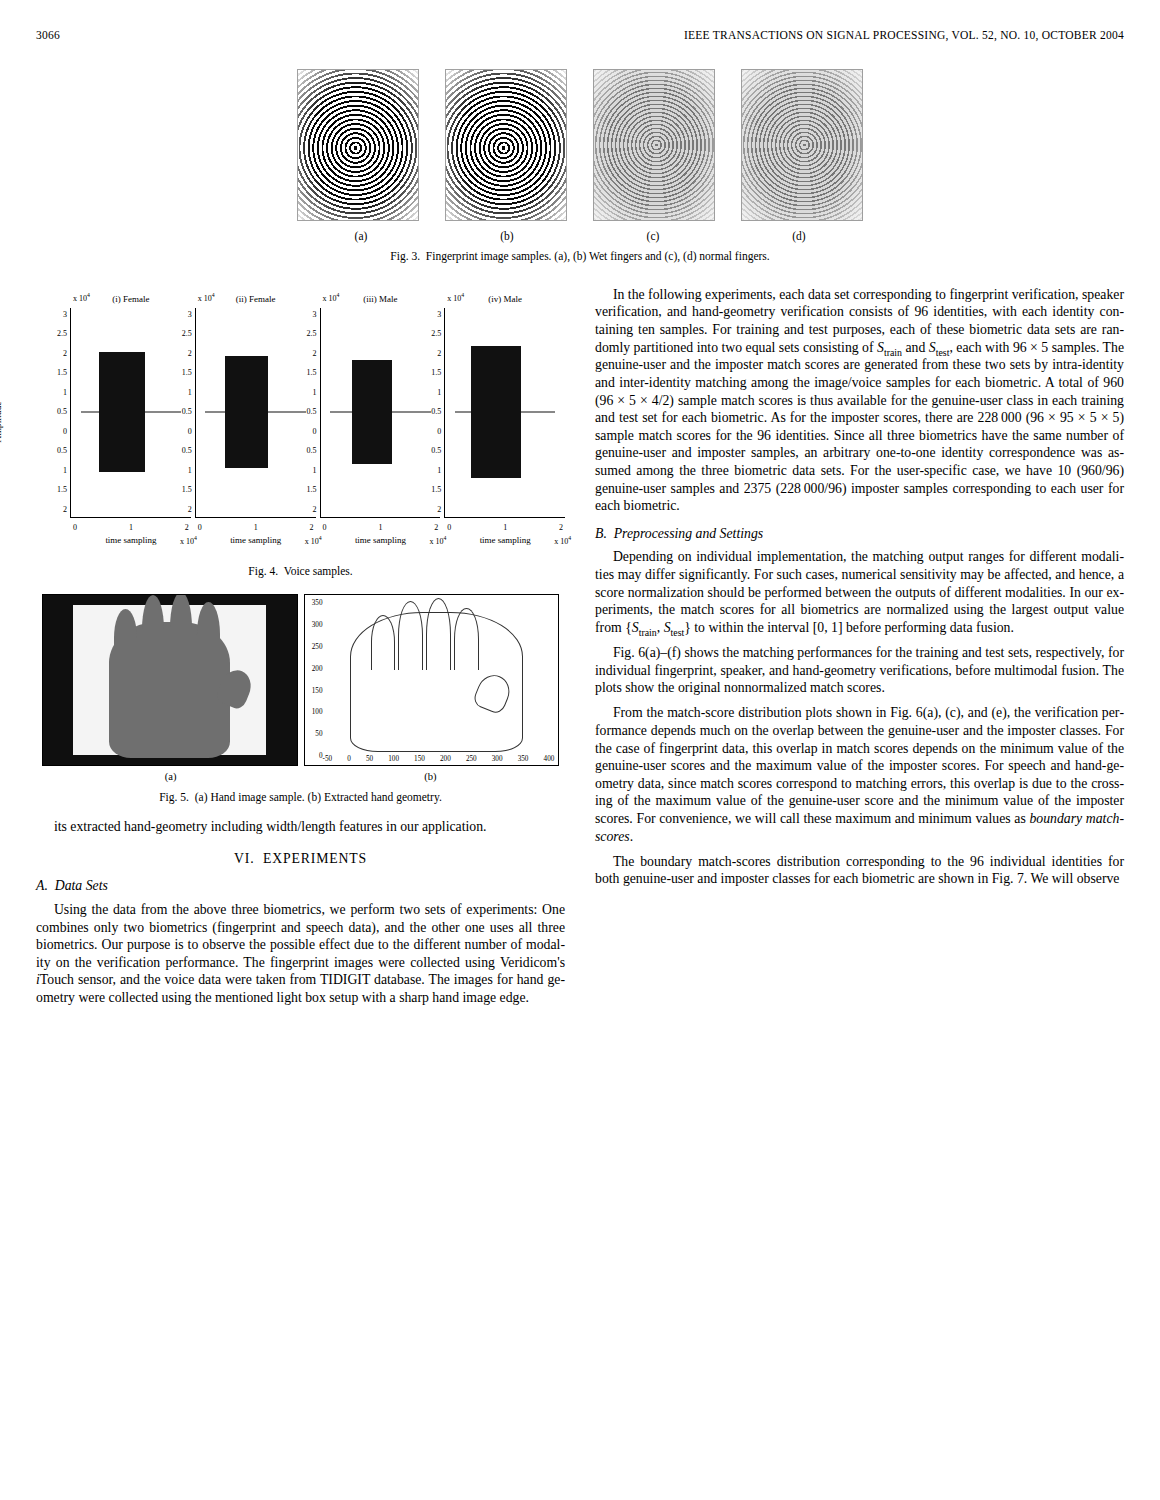3066 IEEE Transactions on Signal Processing, Vol. 52, No. 10, October 2004
(a)(b)(c)(d)
Fig. 3. Fingerprint image samples. (a), (b) Wet fingers and (c), (d) normal fingers.
Amplitude
x 104
(i) Female
32.521.510.500.511.52
012
time sampling
x 104
x 104
(ii) Female
32.521.510.500.511.52
012
time sampling
x 104
x 104
(iii) Male
32.521.510.500.511.52
012
time sampling
x 104
x 104
(iv) Male
32.521.510.500.511.52
012
time sampling
x 104
Fig. 4. Voice samples.
350300250200150100500
-50050100150200250300350400
(a)(b)
Fig. 5. (a) Hand image sample. (b) Extracted hand geometry.
its extracted hand-geometry including width/length features in our application.
VI. Experiments
A. Data Sets
Using the data from the above three biometrics, we perform two sets of experiments: One combines only two biometrics (fingerprint and speech data), and the other one uses all three biometrics. Our purpose is to observe the possible effect due to the different number of modality on the verification performance. The fingerprint images were collected using Veridicom's i Touch sensor, and the voice data were taken from TIDIGIT database. The images for hand geometry were collected using the mentioned light box setup with a sharp hand image edge.
In the following experiments, each data set corresponding to fingerprint verification, speaker verification, and hand-geometry verification consists of 96 identities, with each identity containing ten samples. For training and test purposes, each of these biometric data sets are randomly partitioned into two equal sets consisting of Strain and Stest, each with 96 × 5 samples. The genuine-user and the imposter match scores are generated from these two sets by intra-identity and inter-identity matching among the image/voice samples for each biometric. A total of 960 (96 × 5 × 4/2) sample match scores is thus available for the genuine-user class in each training and test set for each biometric. As for the imposter scores, there are 228 000 (96 × 95 × 5 × 5) sample match scores for the 96 identities. Since all three biometrics have the same number of genuine-user and imposter samples, an arbitrary one-to-one identity correspondence was assumed among the three biometric data sets. For the user-specific case, we have 10 (960/96) genuine-user samples and 2375 (228 000/96) imposter samples corresponding to each user for each biometric.
B. Preprocessing and Settings
Depending on individual implementation, the matching output ranges for different modalities may differ significantly. For such cases, numerical sensitivity may be affected, and hence, a score normalization should be performed between the outputs of different modalities. In our experiments, the match scores for all biometrics are normalized using the largest output value from {Strain, Stest} to within the interval [0, 1] before performing data fusion.
Fig. 6(a)–(f) shows the matching performances for the training and test sets, respectively, for individual fingerprint, speaker, and hand-geometry verifications, before multimodal fusion. The plots show the original nonnormalized match scores.
From the match-score distribution plots shown in Fig. 6(a), (c), and (e), the verification performance depends much on the overlap between the genuine-user and the imposter classes. For the case of fingerprint data, this overlap in match scores depends on the minimum value of the genuine-user scores and the maximum value of the imposter scores. For speech and hand-geometry data, since match scores correspond to matching errors, this overlap is due to the crossing of the maximum value of the genuine-user score and the minimum value of the imposter scores. For convenience, we will call these maximum and minimum values as boundary match-scores.
The boundary match-scores distribution corresponding to the 96 individual identities for both genuine-user and imposter classes for each biometric are shown in Fig. 7. We will observe